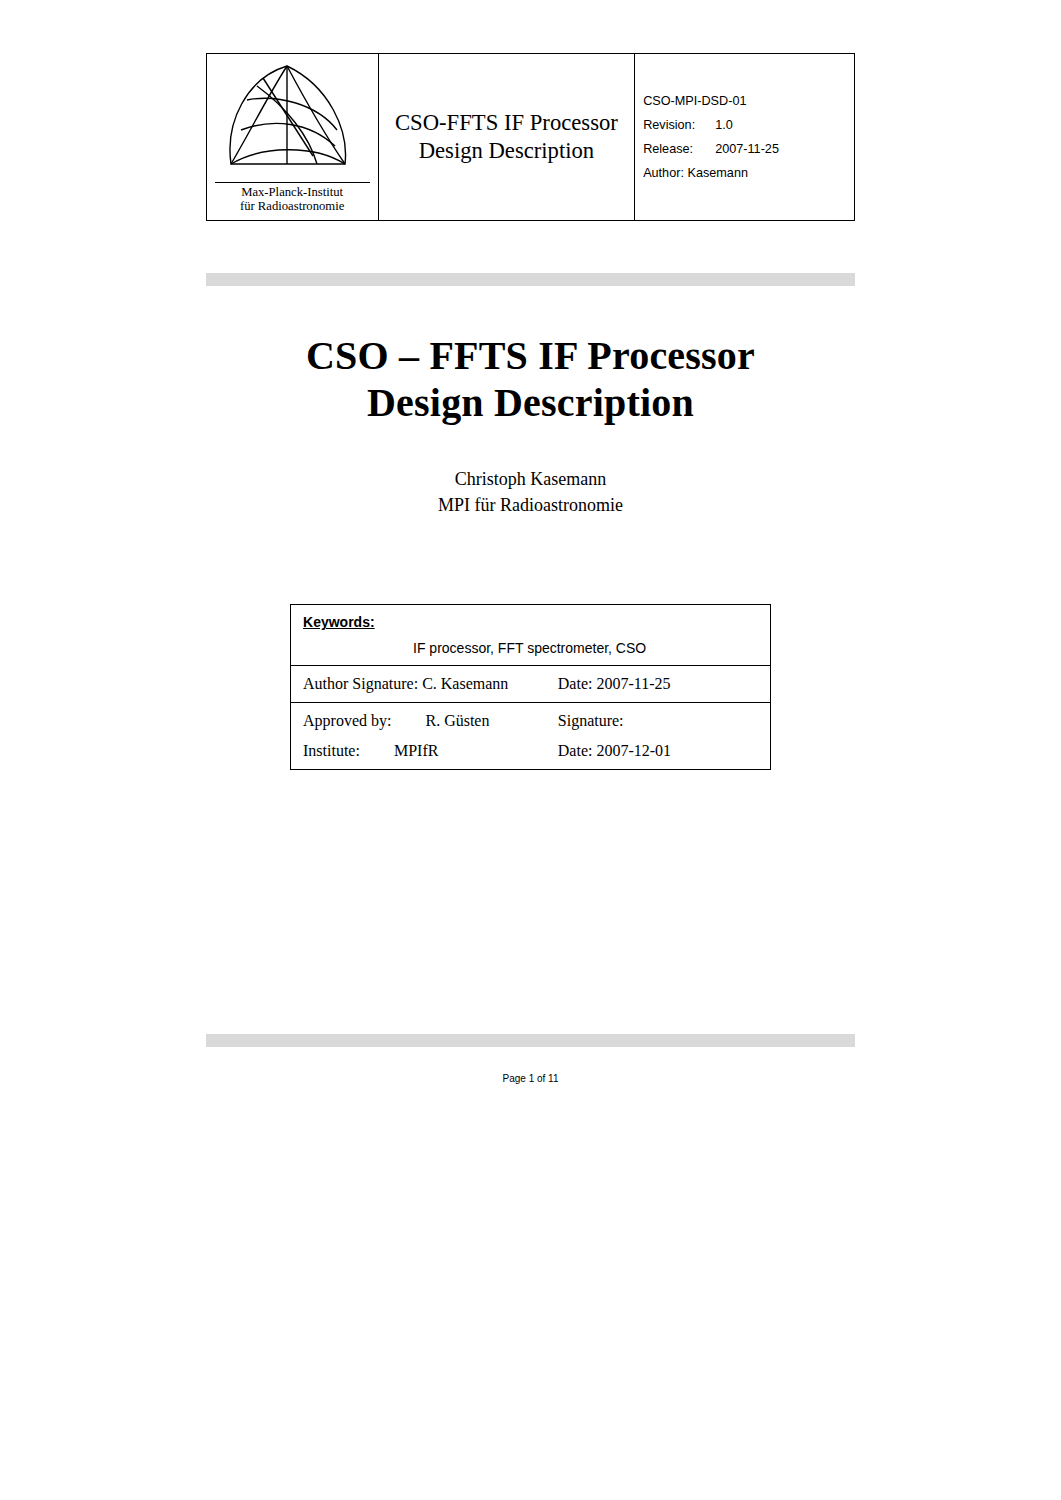| Max-Planck-Institut für Radioastronomie | CSO-FFTS IF Processor Design Description | CSO-MPI-DSD-01 Revision: 1.0 Release: 2007-11-25 Author: Kasemann |
CSO – FFTS IF Processor
Design Description
Christoph Kasemann
MPI für Radioastronomie
| Keywords: IF processor, FFT spectrometer, CSO |
| Author Signature: C. Kasemann Date: 2007-11-25 |
| Approved by: R. Güsten Signature: Institute: MPIfR Date: 2007-12-01 |
Page 1 of 11